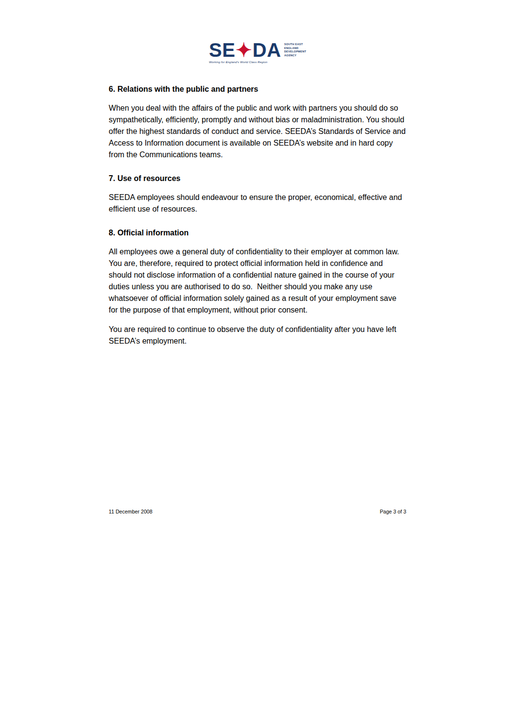SE✦DA South East
England
Development
Agency
Working for England's World Class Region
6. Relations with the public and partners
When you deal with the affairs of the public and work with partners you should do so sympathetically, efficiently, promptly and without bias or maladministration. You should offer the highest standards of conduct and service. SEEDA’s Standards of Service and Access to Information document is available on SEEDA’s website and in hard copy from the Communications teams.
7. Use of resources
SEEDA employees should endeavour to ensure the proper, economical, effective and efficient use of resources.
8. Official information
All employees owe a general duty of confidentiality to their employer at common law. You are, therefore, required to protect official information held in confidence and should not disclose information of a confidential nature gained in the course of your duties unless you are authorised to do so. Neither should you make any use whatsoever of official information solely gained as a result of your employment save for the purpose of that employment, without prior consent.
You are required to continue to observe the duty of confidentiality after you have left SEEDA’s employment.
11 December 2008 Page 3 of 3